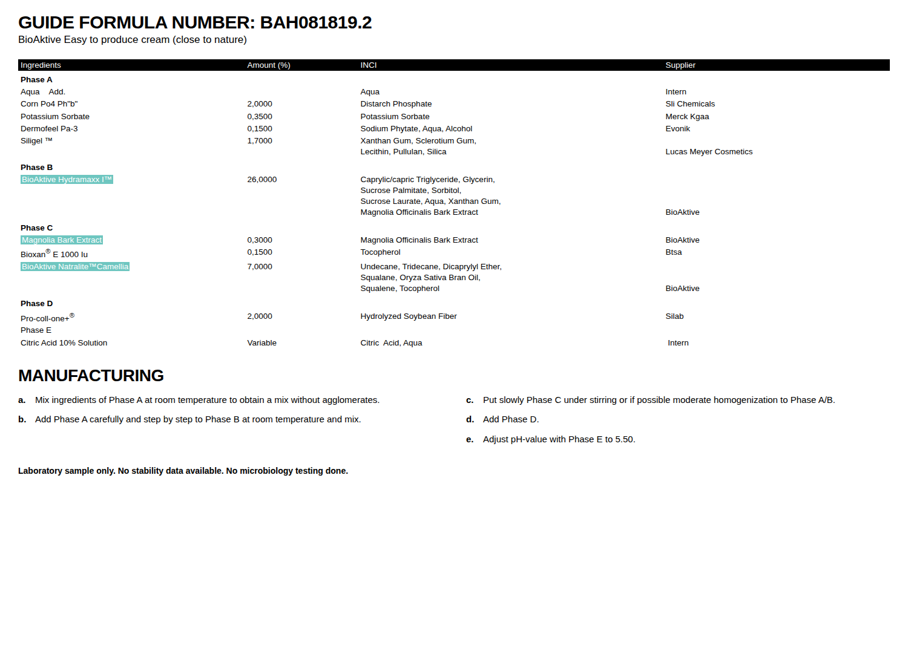GUIDE FORMULA NUMBER: BAH081819.2
BioAktive Easy to produce cream (close to nature)
| Ingredients | Amount (%) | INCI | Supplier |
| --- | --- | --- | --- |
| Phase A |
| Aqua Add. | | Aqua | Intern |
| Corn Po4 Ph"b" | 2,0000 | Distarch Phosphate | Sli Chemicals |
| Potassium Sorbate | 0,3500 | Potassium Sorbate | Merck Kgaa |
| Dermofeel Pa-3 | 0,1500 | Sodium Phytate, Aqua, Alcohol | Evonik |
| Siligel ™ | 1,7000 | Xanthan Gum, Sclerotium Gum, Lecithin, Pullulan, Silica | Lucas Meyer Cosmetics |
| Phase B |
| BioAktive Hydramaxx I™ | 26,0000 | Caprylic/capric Triglyceride, Glycerin, Sucrose Palmitate, Sorbitol, Sucrose Laurate, Aqua, Xanthan Gum, Magnolia Officinalis Bark Extract | BioAktive |
| Phase C |
| Magnolia Bark Extract | 0,3000 | Magnolia Officinalis Bark Extract | BioAktive |
| Bioxan ® E 1000 Iu | 0,1500 | Tocopherol | Btsa |
| BioAktive Natralite™Camellia | 7,0000 | Undecane, Tridecane, Dicaprylyl Ether, Squalane, Oryza Sativa Bran Oil, Squalene, Tocopherol | BioAktive |
| Phase D |
| Pro-coll-one+ ® | 2,0000 | Hydrolyzed Soybean Fiber | Silab |
| Phase E | | | |
| Citric Acid 10% Solution | Variable | Citric Acid, Aqua | Intern |
MANUFACTURING
a. Mix ingredients of Phase A at room temperature to obtain a mix without agglomerates.
b. Add Phase A carefully and step by step to Phase B at room temperature and mix.
c. Put slowly Phase C under stirring or if possible moderate homogenization to Phase A/B.
d. Add Phase D.
e. Adjust pH-value with Phase E to 5.50.
Laboratory sample only. No stability data available. No microbiology testing done.